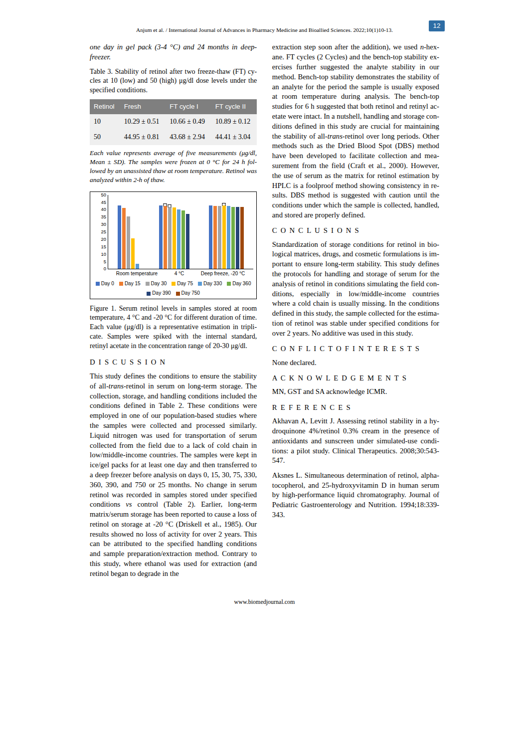Anjum et al. / International Journal of Advances in Pharmacy Medicine and Bioallied Sciences. 2022;10(1)10-13. 12
one day in gel pack (3-4 °C) and 24 months in deep-freezer.
Table 3. Stability of retinol after two freeze-thaw (FT) cycles at 10 (low) and 50 (high) μg/dl dose levels under the specified conditions.
| Retinol | Fresh | FT cycle I | FT cycle II |
| --- | --- | --- | --- |
| 10 | 10.29 ± 0.51 | 10.66 ± 0.49 | 10.89 ± 0.12 |
| 50 | 44.95 ± 0.81 | 43.68 ± 2.94 | 44.41 ± 3.04 |
Each value represents average of five measurements (μg/dl, Mean ± SD). The samples were frozen at 0 °C for 24 h followed by an unassisted thaw at room temperature. Retinol was analyzed within 2-h of thaw.
50 45 40 35 30 25 20 15 10 5 0
Room temperature
4 °C
Deep freeze, -20 °C
Day 0
Day 15
Day 30
Day 75
Day 330
Day 360
Day 390
Day 750
Figure 1. Serum retinol levels in samples stored at room temperature, 4 °C and -20 °C for different duration of time. Each value (μg/dl) is a representative estimation in triplicate. Samples were spiked with the internal standard, retinyl acetate in the concentration range of 20-30 μg/dl.
D I S C U S S I O N
This study defines the conditions to ensure the stability of all-trans-retinol in serum on long-term storage. The collection, storage, and handling conditions included the conditions defined in Table 2. These conditions were employed in one of our population-based studies where the samples were collected and processed similarly. Liquid nitrogen was used for transportation of serum collected from the field due to a lack of cold chain in low/middle-income countries. The samples were kept in ice/gel packs for at least one day and then transferred to a deep freezer before analysis on days 0, 15, 30, 75, 330, 360, 390, and 750 or 25 months. No change in serum retinol was recorded in samples stored under specified conditions vs control (Table 2). Earlier, long-term matrix/serum storage has been reported to cause a loss of retinol on storage at -20 °C (Driskell et al., 1985). Our results showed no loss of activity for over 2 years. This can be attributed to the specified handling conditions and sample preparation/extraction method. Contrary to this study, where ethanol was used for extraction (and retinol began to degrade in the
extraction step soon after the addition), we used n-hexane. FT cycles (2 Cycles) and the bench-top stability exercises further suggested the analyte stability in our method. Bench-top stability demonstrates the stability of an analyte for the period the sample is usually exposed at room temperature during analysis. The bench-top studies for 6 h suggested that both retinol and retinyl acetate were intact. In a nutshell, handling and storage conditions defined in this study are crucial for maintaining the stability of all-trans-retinol over long periods. Other methods such as the Dried Blood Spot (DBS) method have been developed to facilitate collection and measurement from the field (Craft et al., 2000). However, the use of serum as the matrix for retinol estimation by HPLC is a foolproof method showing consistency in results. DBS method is suggested with caution until the conditions under which the sample is collected, handled, and stored are properly defined.
C O N C L U S I O N S
Standardization of storage conditions for retinol in biological matrices, drugs, and cosmetic formulations is important to ensure long-term stability. This study defines the protocols for handling and storage of serum for the analysis of retinol in conditions simulating the field conditions, especially in low/middle-income countries where a cold chain is usually missing. In the conditions defined in this study, the sample collected for the estimation of retinol was stable under specified conditions for over 2 years. No additive was used in this study.
C O N F L I C T O F I N T E R E S T S
None declared.
A C K N O W L E D G E M E N T S
MN, GST and SA acknowledge ICMR.
R E F E R E N C E S
Akhavan A, Levitt J. Assessing retinol stability in a hydroquinone 4%/retinol 0.3% cream in the presence of antioxidants and sunscreen under simulated-use conditions: a pilot study. Clinical Therapeutics. 2008;30:543-547.
Aksnes L. Simultaneous determination of retinol, alpha-tocopherol, and 25-hydroxyvitamin D in human serum by high-performance liquid chromatography. Journal of Pediatric Gastroenterology and Nutrition. 1994;18:339-343.
www.biomedjournal.com